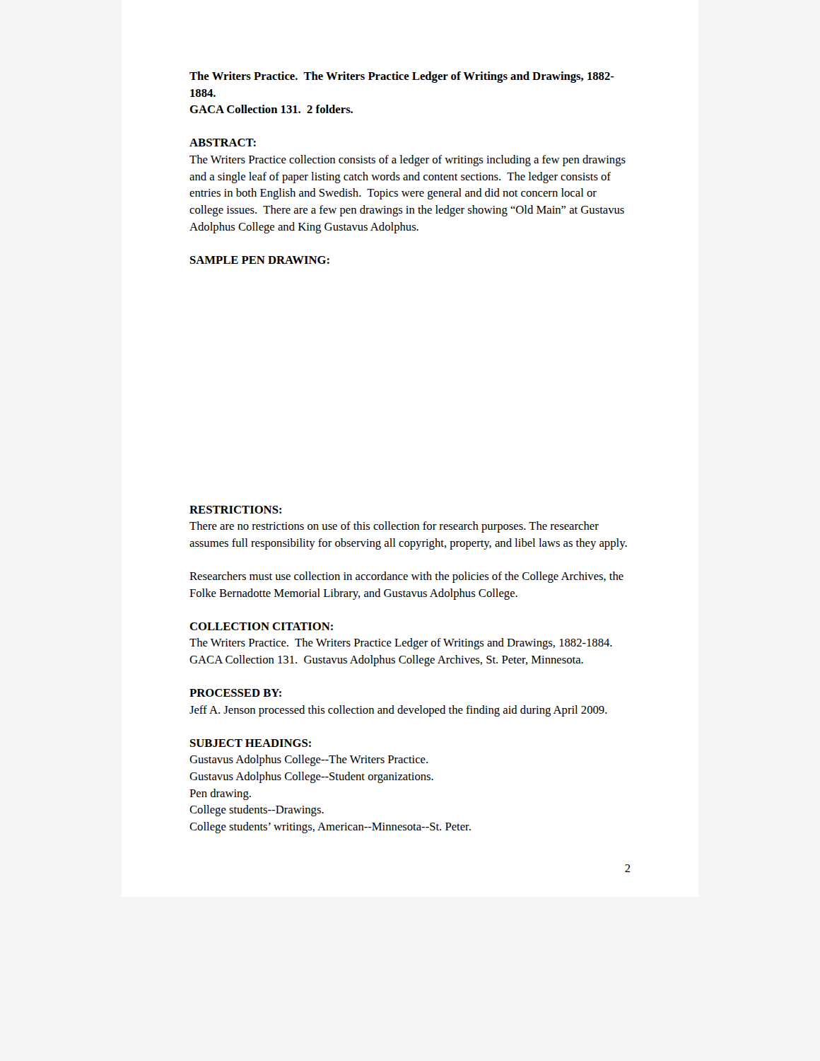The Writers Practice. The Writers Practice Ledger of Writings and Drawings, 1882-1884.
GACA Collection 131. 2 folders.
Abstract:
The Writers Practice collection consists of a ledger of writings including a few pen drawings and a single leaf of paper listing catch words and content sections. The ledger consists of entries in both English and Swedish. Topics were general and did not concern local or college issues. There are a few pen drawings in the ledger showing “Old Main” at Gustavus Adolphus College and King Gustavus Adolphus.
Sample Pen Drawing:
Restrictions:
There are no restrictions on use of this collection for research purposes. The researcher assumes full responsibility for observing all copyright, property, and libel laws as they apply.
Researchers must use collection in accordance with the policies of the College Archives, the Folke Bernadotte Memorial Library, and Gustavus Adolphus College.
Collection Citation:
The Writers Practice. The Writers Practice Ledger of Writings and Drawings, 1882-1884.
GACA Collection 131. Gustavus Adolphus College Archives, St. Peter, Minnesota.
Processed By:
Jeff A. Jenson processed this collection and developed the finding aid during April 2009.
Subject Headings:
Gustavus Adolphus College--The Writers Practice.
Gustavus Adolphus College--Student organizations.
Pen drawing.
College students--Drawings.
College students’ writings, American--Minnesota--St. Peter.
2